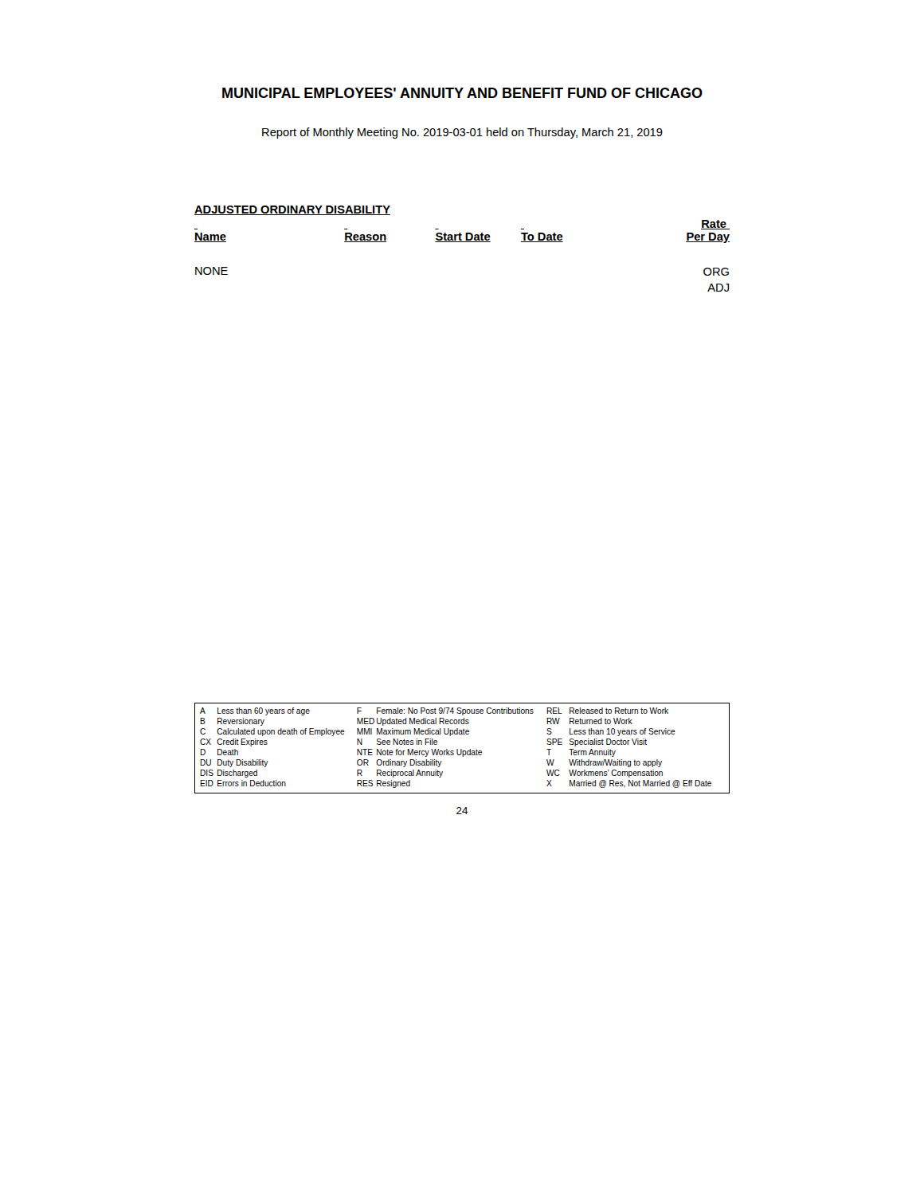MUNICIPAL EMPLOYEES' ANNUITY AND BENEFIT FUND OF CHICAGO
Report of Monthly Meeting No. 2019-03-01 held on Thursday, March 21, 2019
ADJUSTED ORDINARY DISABILITY
| | | | | Rate |
| --- | --- | --- | --- | --- |
| Name | Reason | Start Date | To Date | Per Day |
| NONE | | | | ORG ADJ |
| A | Less than 60 years of age | F | Female: No Post 9/74 Spouse Contributions | REL | Released to Return to Work |
| B | Reversionary | MED | Updated Medical Records | RW | Returned to Work |
| C | Calculated upon death of Employee | MMI | Maximum Medical Update | S | Less than 10 years of Service |
| CX | Credit Expires | N | See Notes in File | SPE | Specialist Doctor Visit |
| D | Death | NTE | Note for Mercy Works Update | T | Term Annuity |
| DU | Duty Disability | OR | Ordinary Disability | W | Withdraw/Waiting to apply |
| DIS | Discharged | R | Reciprocal Annuity | WC | Workmens’ Compensation |
| EID | Errors in Deduction | RES | Resigned | X | Married @ Res, Not Married @ Eff Date |
24